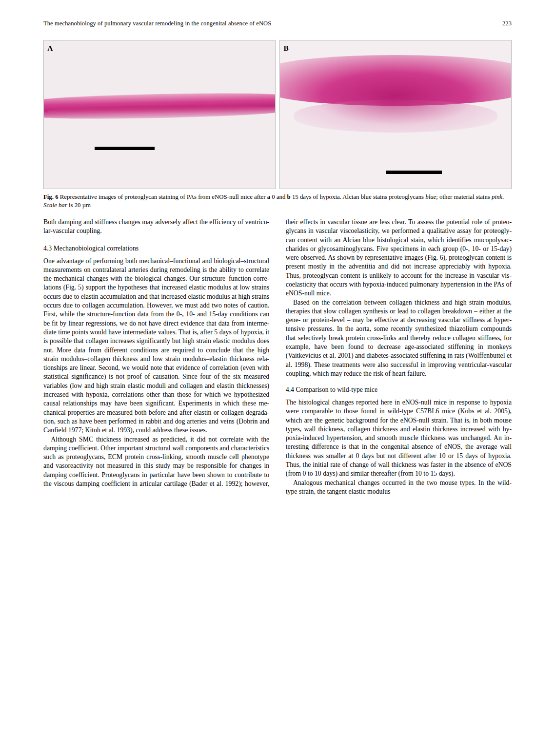The mechanobiology of pulmonary vascular remodeling in the congenital absence of eNOS 223
A
B
Fig. 6 Representative images of proteoglycan staining of PAs from eNOS-null mice after a 0 and b 15 days of hypoxia. Alcian blue stains proteoglycans blue; other material stains pink. Scale bar is 20 µm
Both damping and stiffness changes may adversely affect the efficiency of ventricular-vascular coupling.
4.3 Mechanobiological correlations
One advantage of performing both mechanical–functional and biological–structural measurements on contralateral arteries during remodeling is the ability to correlate the mechanical changes with the biological changes. Our structure–function correlations (Fig. 5) support the hypotheses that increased elastic modulus at low strains occurs due to elastin accumulation and that increased elastic modulus at high strains occurs due to collagen accumulation. However, we must add two notes of caution. First, while the structure-function data from the 0-, 10- and 15-day conditions can be fit by linear regressions, we do not have direct evidence that data from intermediate time points would have intermediate values. That is, after 5 days of hypoxia, it is possible that collagen increases significantly but high strain elastic modulus does not. More data from different conditions are required to conclude that the high strain modulus–collagen thickness and low strain modulus–elastin thickness relationships are linear. Second, we would note that evidence of correlation (even with statistical significance) is not proof of causation. Since four of the six measured variables (low and high strain elastic moduli and collagen and elastin thicknesses) increased with hypoxia, correlations other than those for which we hypothesized causal relationships may have been significant. Experiments in which these mechanical properties are measured both before and after elastin or collagen degradation, such as have been performed in rabbit and dog arteries and veins (Dobrin and Canfield 1977; Kitoh et al. 1993), could address these issues.
Although SMC thickness increased as predicted, it did not correlate with the damping coefficient. Other important structural wall components and characteristics such as proteoglycans, ECM protein cross-linking, smooth muscle cell phenotype and vasoreactivity not measured in this study may be responsible for changes in damping coefficient. Proteoglycans in particular have been shown to contribute to the viscous damping coefficient in articular cartilage (Bader et al. 1992); however, their effects in vascular tissue are less clear. To assess the potential role of proteoglycans in vascular viscoelasticity, we performed a qualitative assay for proteoglycan content with an Alcian blue histological stain, which identifies mucopolysaccharides or glycosaminoglycans. Five specimens in each group (0-, 10- or 15-day) were observed. As shown by representative images (Fig. 6), proteoglycan content is present mostly in the adventitia and did not increase appreciably with hypoxia. Thus, proteoglycan content is unlikely to account for the increase in vascular viscoelasticity that occurs with hypoxia-induced pulmonary hypertension in the PAs of eNOS-null mice.
Based on the correlation between collagen thickness and high strain modulus, therapies that slow collagen synthesis or lead to collagen breakdown – either at the gene- or protein-level – may be effective at decreasing vascular stiffness at hypertensive pressures. In the aorta, some recently synthesized thiazolium compounds that selectively break protein cross-links and thereby reduce collagen stiffness, for example, have been found to decrease age-associated stiffening in monkeys (Vaitkevicius et al. 2001) and diabetes-associated stiffening in rats (Wolffenbuttel et al. 1998). These treatments were also successful in improving ventricular-vascular coupling, which may reduce the risk of heart failure.
4.4 Comparison to wild-type mice
The histological changes reported here in eNOS-null mice in response to hypoxia were comparable to those found in wild-type C57BL6 mice (Kobs et al. 2005), which are the genetic background for the eNOS-null strain. That is, in both mouse types, wall thickness, collagen thickness and elastin thickness increased with hypoxia-induced hypertension, and smooth muscle thickness was unchanged. An interesting difference is that in the congenital absence of eNOS, the average wall thickness was smaller at 0 days but not different after 10 or 15 days of hypoxia. Thus, the initial rate of change of wall thickness was faster in the absence of eNOS (from 0 to 10 days) and similar thereafter (from 10 to 15 days).
Analogous mechanical changes occurred in the two mouse types. In the wild-type strain, the tangent elastic modulus